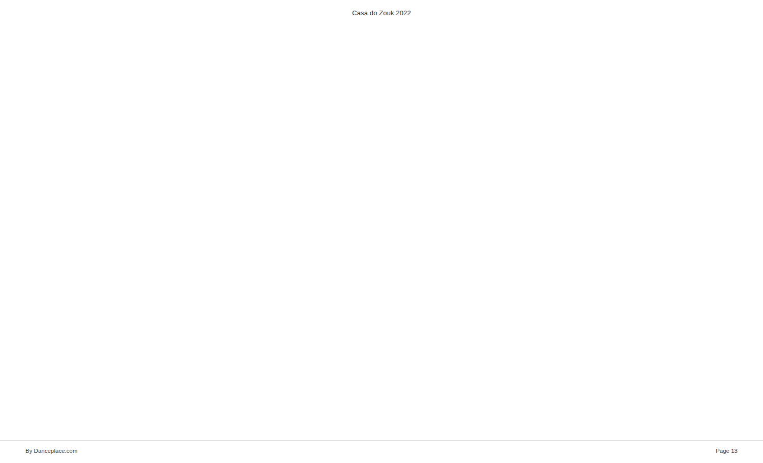Casa do Zouk 2022
By Danceplace.com
Page 13